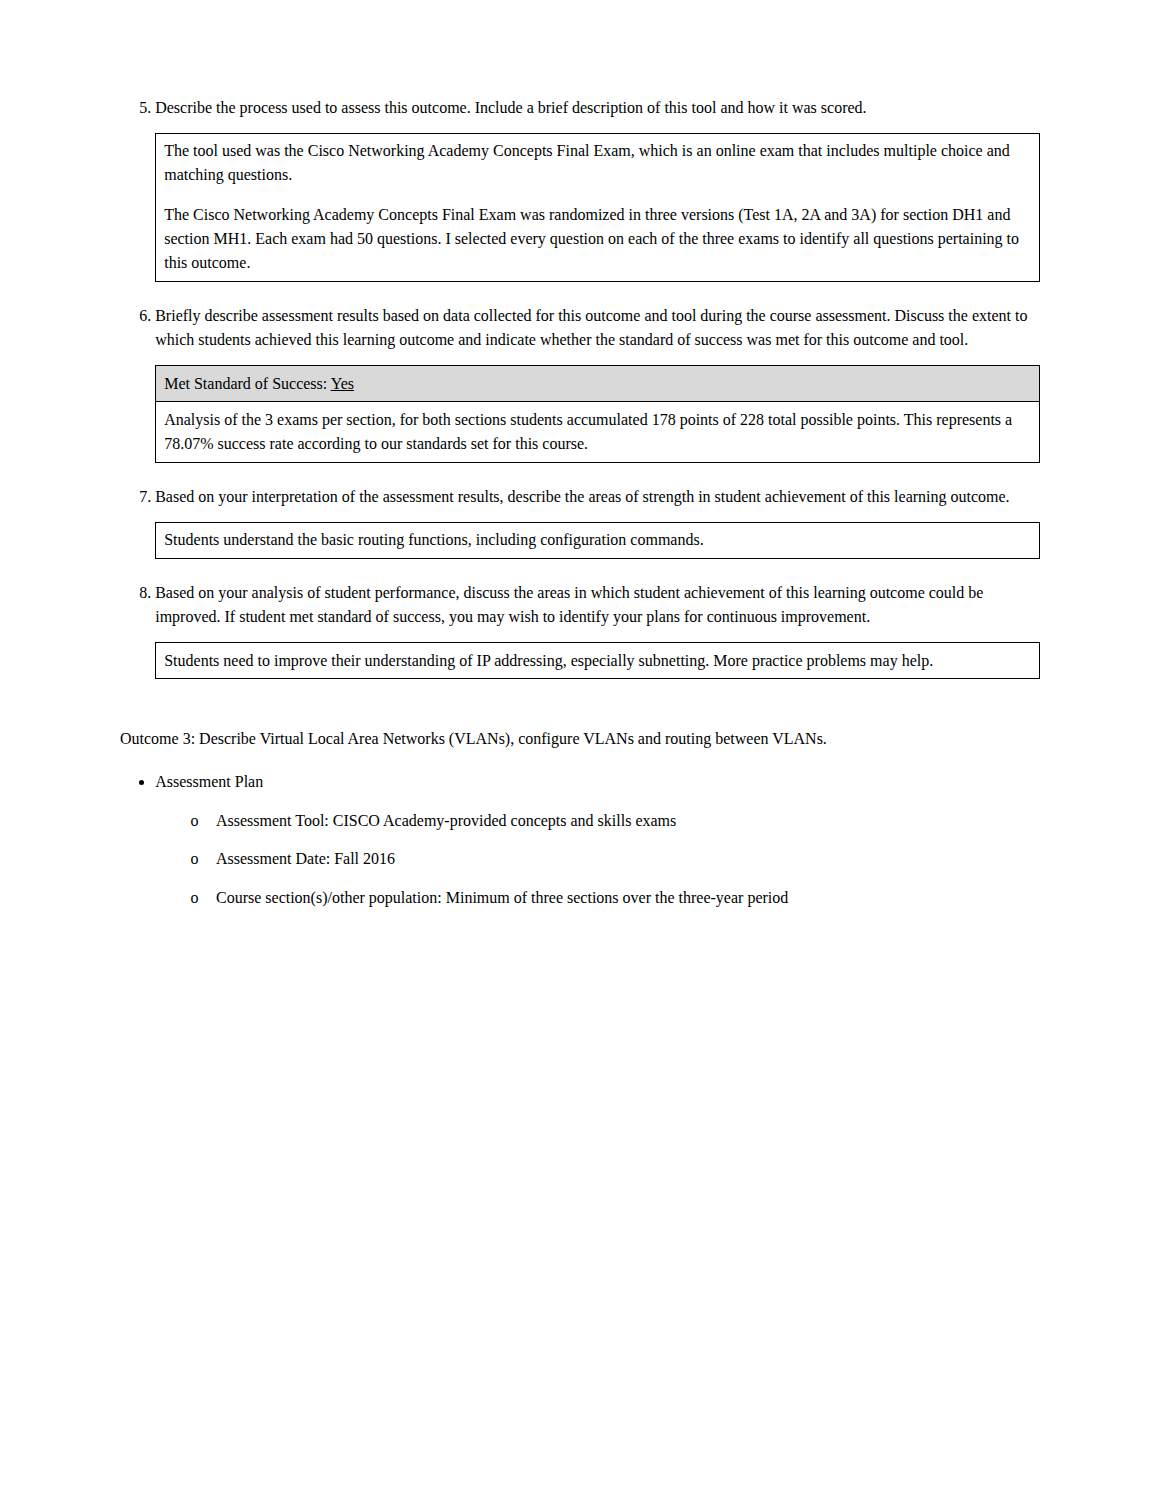Describe the process used to assess this outcome. Include a brief description of this tool and how it was scored.
The tool used was the Cisco Networking Academy Concepts Final Exam, which is an online exam that includes multiple choice and matching questions.
The Cisco Networking Academy Concepts Final Exam was randomized in three versions (Test 1A, 2A and 3A) for section DH1 and section MH1. Each exam had 50 questions. I selected every question on each of the three exams to identify all questions pertaining to this outcome.
Briefly describe assessment results based on data collected for this outcome and tool during the course assessment. Discuss the extent to which students achieved this learning outcome and indicate whether the standard of success was met for this outcome and tool.
Met Standard of Success: Yes
Analysis of the 3 exams per section, for both sections students accumulated 178 points of 228 total possible points. This represents a 78.07% success rate according to our standards set for this course.
Based on your interpretation of the assessment results, describe the areas of strength in student achievement of this learning outcome.
Students understand the basic routing functions, including configuration commands.
Based on your analysis of student performance, discuss the areas in which student achievement of this learning outcome could be improved. If student met standard of success, you may wish to identify your plans for continuous improvement.
Students need to improve their understanding of IP addressing, especially subnetting. More practice problems may help.
Outcome 3: Describe Virtual Local Area Networks (VLANs), configure VLANs and routing between VLANs.
Assessment Plan
Assessment Tool: CISCO Academy-provided concepts and skills exams
Assessment Date: Fall 2016
Course section(s)/other population: Minimum of three sections over the three-year period